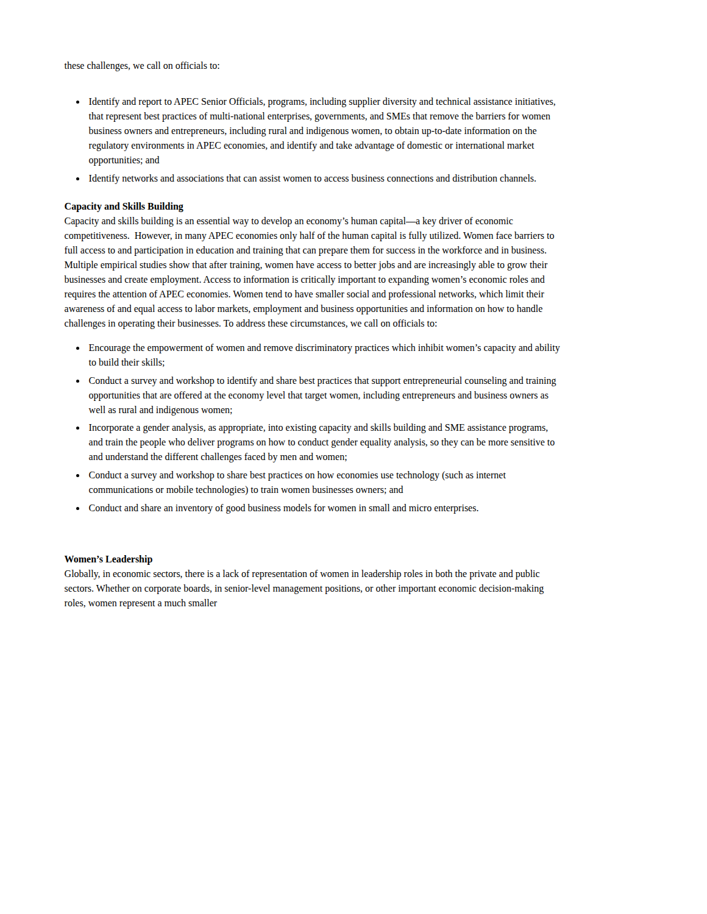these challenges, we call on officials to:
Identify and report to APEC Senior Officials, programs, including supplier diversity and technical assistance initiatives, that represent best practices of multi-national enterprises, governments, and SMEs that remove the barriers for women business owners and entrepreneurs, including rural and indigenous women, to obtain up-to-date information on the regulatory environments in APEC economies, and identify and take advantage of domestic or international market opportunities; and
Identify networks and associations that can assist women to access business connections and distribution channels.
Capacity and Skills Building
Capacity and skills building is an essential way to develop an economy’s human capital—a key driver of economic competitiveness. However, in many APEC economies only half of the human capital is fully utilized. Women face barriers to full access to and participation in education and training that can prepare them for success in the workforce and in business. Multiple empirical studies show that after training, women have access to better jobs and are increasingly able to grow their businesses and create employment. Access to information is critically important to expanding women’s economic roles and requires the attention of APEC economies. Women tend to have smaller social and professional networks, which limit their awareness of and equal access to labor markets, employment and business opportunities and information on how to handle challenges in operating their businesses. To address these circumstances, we call on officials to:
Encourage the empowerment of women and remove discriminatory practices which inhibit women’s capacity and ability to build their skills;
Conduct a survey and workshop to identify and share best practices that support entrepreneurial counseling and training opportunities that are offered at the economy level that target women, including entrepreneurs and business owners as well as rural and indigenous women;
Incorporate a gender analysis, as appropriate, into existing capacity and skills building and SME assistance programs, and train the people who deliver programs on how to conduct gender equality analysis, so they can be more sensitive to and understand the different challenges faced by men and women;
Conduct a survey and workshop to share best practices on how economies use technology (such as internet communications or mobile technologies) to train women businesses owners; and
Conduct and share an inventory of good business models for women in small and micro enterprises.
Women’s Leadership
Globally, in economic sectors, there is a lack of representation of women in leadership roles in both the private and public sectors. Whether on corporate boards, in senior-level management positions, or other important economic decision-making roles, women represent a much smaller